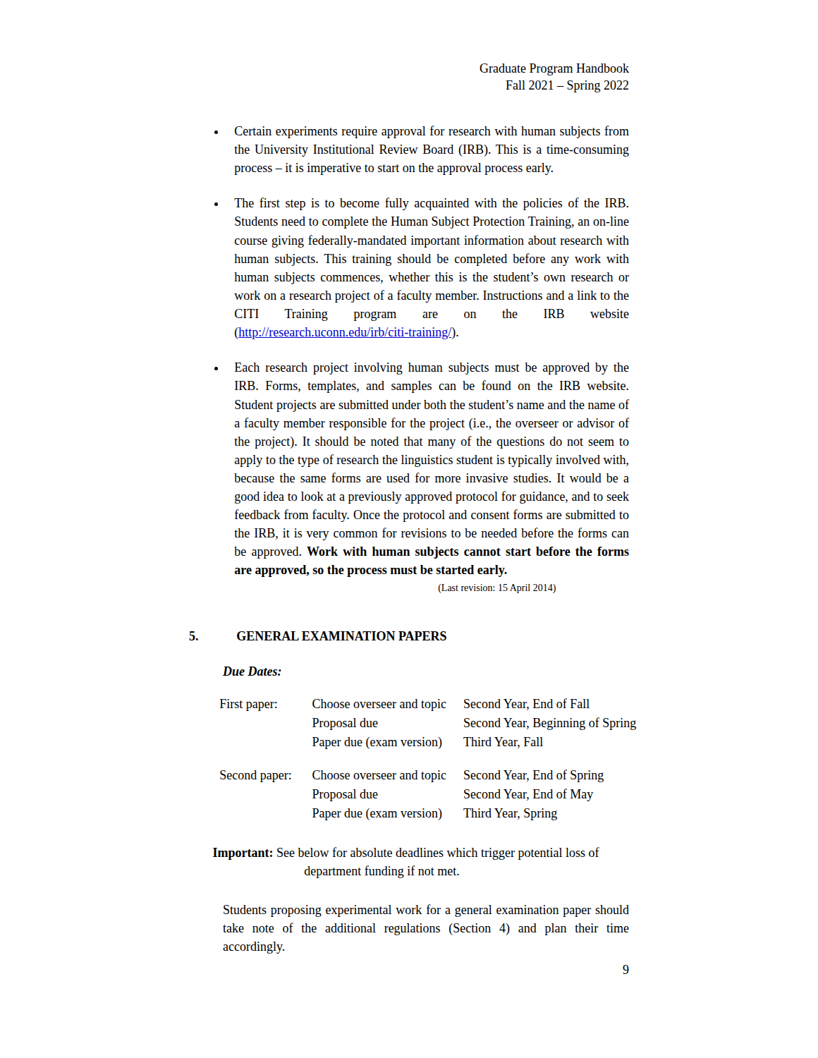Graduate Program Handbook
Fall 2021 – Spring 2022
Certain experiments require approval for research with human subjects from the University Institutional Review Board (IRB). This is a time-consuming process – it is imperative to start on the approval process early.
The first step is to become fully acquainted with the policies of the IRB. Students need to complete the Human Subject Protection Training, an on-line course giving federally-mandated important information about research with human subjects. This training should be completed before any work with human subjects commences, whether this is the student’s own research or work on a research project of a faculty member. Instructions and a link to the CITI Training program are on the IRB website (http://research.uconn.edu/irb/citi-training/).
Each research project involving human subjects must be approved by the IRB. Forms, templates, and samples can be found on the IRB website. Student projects are submitted under both the student’s name and the name of a faculty member responsible for the project (i.e., the overseer or advisor of the project). It should be noted that many of the questions do not seem to apply to the type of research the linguistics student is typically involved with, because the same forms are used for more invasive studies. It would be a good idea to look at a previously approved protocol for guidance, and to seek feedback from faculty. Once the protocol and consent forms are submitted to the IRB, it is very common for revisions to be needed before the forms can be approved. Work with human subjects cannot start before the forms are approved, so the process must be started early.
(Last revision: 15 April 2014)
5. GENERAL EXAMINATION PAPERS
Due Dates:
| First paper: | Choose overseer and topic | Second Year, End of Fall |
| | Proposal due | Second Year, Beginning of Spring |
| | Paper due (exam version) | Third Year, Fall |
| Second paper: | Choose overseer and topic | Second Year, End of Spring |
| | Proposal due | Second Year, End of May |
| | Paper due (exam version) | Third Year, Spring |
Important: See below for absolute deadlines which trigger potential loss of department funding if not met.
Students proposing experimental work for a general examination paper should take note of the additional regulations (Section 4) and plan their time accordingly.
9